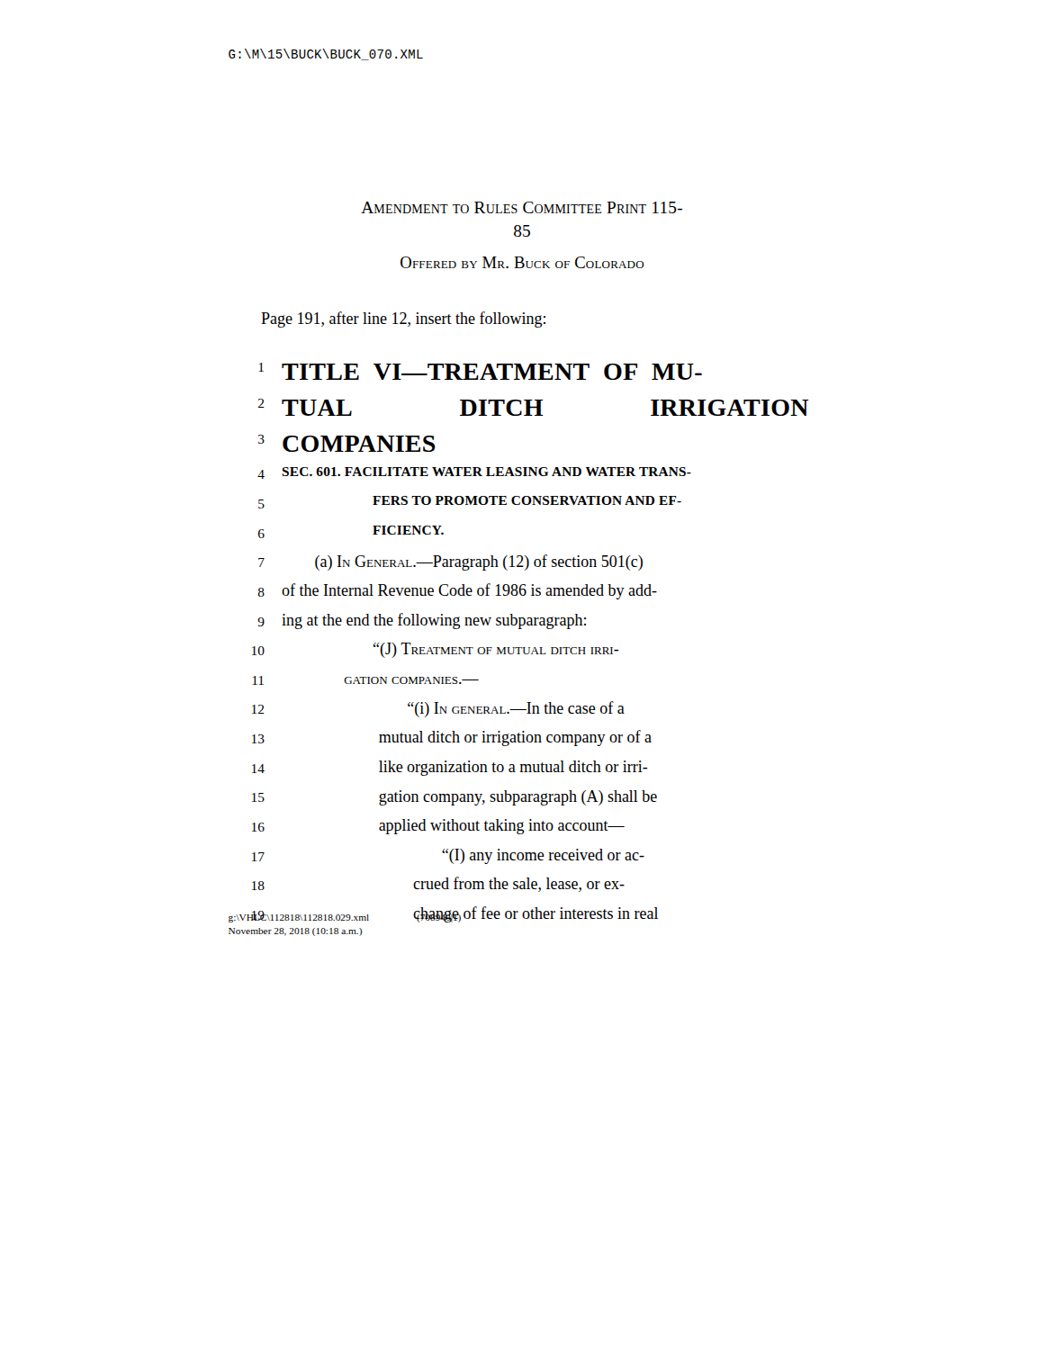G:\M\15\BUCK\BUCK_070.XML
Amendment to Rules Committee Print 115-
85
Offered by Mr. Buck of Colorado
Page 191, after line 12, insert the following:
TITLE VI—TREATMENT OF MU-
TUAL DITCH IRRIGATION
COMPANIES
SEC. 601. FACILITATE WATER LEASING AND WATER TRANS-
FERS TO PROMOTE CONSERVATION AND EF-
FICIENCY.
(a) In General.—Paragraph (12) of section 501(c)
of the Internal Revenue Code of 1986 is amended by add-
ing at the end the following new subparagraph:
“(J) Treatment of mutual ditch irri-
gation companies.—
“(i) In general.—In the case of a
mutual ditch or irrigation company or of a
like organization to a mutual ditch or irri-
gation company, subparagraph (A) shall be
applied without taking into account—
“(I) any income received or ac-
crued from the sale, lease, or ex-
change of fee or other interests in real
g:\VHLC\112818\112818.029.xml(708940|1)
November 28, 2018 (10:18 a.m.)